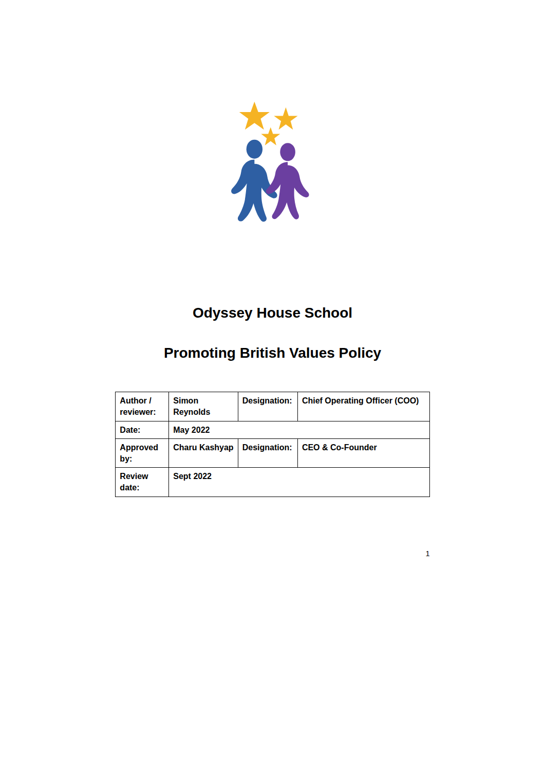Odyssey House School
Promoting British Values Policy
| Author / reviewer: | Simon Reynolds | Designation: | Chief Operating Officer (COO) |
| Date: | May 2022 |
| Approved by: | Charu Kashyap | Designation: | CEO & Co-Founder |
| Review date: | Sept 2022 |
1